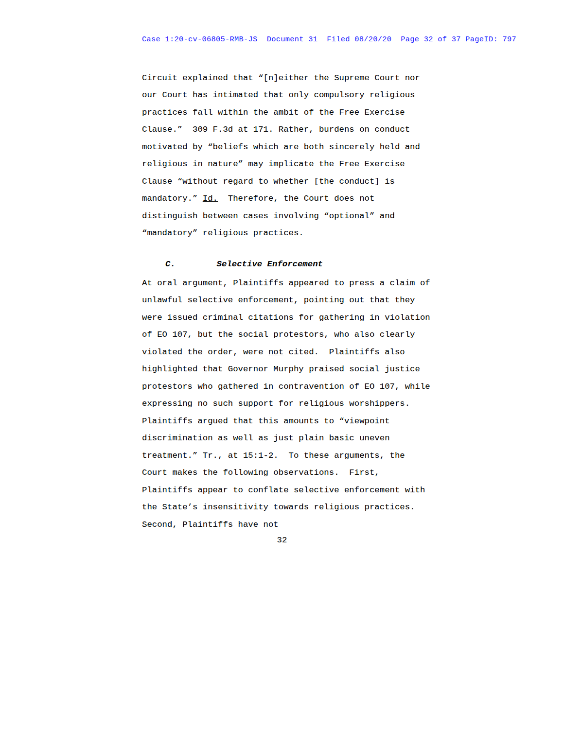Case 1:20-cv-06805-RMB-JS Document 31 Filed 08/20/20 Page 32 of 37 PageID: 797
Circuit explained that “[n]either the Supreme Court nor our Court has intimated that only compulsory religious practices fall within the ambit of the Free Exercise Clause.” 309 F.3d at 171. Rather, burdens on conduct motivated by “beliefs which are both sincerely held and religious in nature” may implicate the Free Exercise Clause “without regard to whether [the conduct] is mandatory.” Id. Therefore, the Court does not distinguish between cases involving “optional” and “mandatory” religious practices.
C. Selective Enforcement
At oral argument, Plaintiffs appeared to press a claim of unlawful selective enforcement, pointing out that they were issued criminal citations for gathering in violation of EO 107, but the social protestors, who also clearly violated the order, were not cited. Plaintiffs also highlighted that Governor Murphy praised social justice protestors who gathered in contravention of EO 107, while expressing no such support for religious worshippers. Plaintiffs argued that this amounts to “viewpoint discrimination as well as just plain basic uneven treatment.” Tr., at 15:1-2. To these arguments, the Court makes the following observations. First, Plaintiffs appear to conflate selective enforcement with the State’s insensitivity towards religious practices. Second, Plaintiffs have not
32